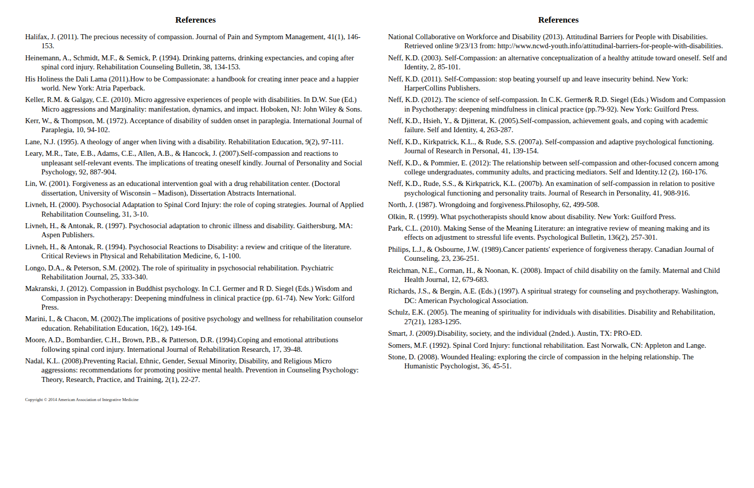References
Halifax, J. (2011). The precious necessity of compassion. Journal of Pain and Symptom Management, 41(1), 146-153.
Heinemann, A., Schmidt, M.F., & Semick, P. (1994). Drinking patterns, drinking expectancies, and coping after spinal cord injury. Rehabilitation Counseling Bulletin, 38, 134-153.
His Holiness the Dali Lama (2011).How to be Compassionate: a handbook for creating inner peace and a happier world. New York: Atria Paperback.
Keller, R.M. & Galgay, C.E. (2010). Micro aggressive experiences of people with disabilities. In D.W. Sue (Ed.) Micro aggressions and Marginality: manifestation, dynamics, and impact. Hoboken, NJ: John Wiley & Sons.
Kerr, W., & Thompson, M. (1972). Acceptance of disability of sudden onset in paraplegia. International Journal of Paraplegia, 10, 94-102.
Lane, N.J. (1995). A theology of anger when living with a disability. Rehabilitation Education, 9(2), 97-111.
Leary, M.R., Tate, E.B., Adams, C.E., Allen, A.B., & Hancock, J. (2007).Self-compassion and reactions to unpleasant self-relevant events. The implications of treating oneself kindly. Journal of Personality and Social Psychology, 92, 887-904.
Lin, W. (2001). Forgiveness as an educational intervention goal with a drug rehabilitation center. (Doctoral dissertation, University of Wisconsin – Madison), Dissertation Abstracts International.
Livneh, H. (2000). Psychosocial Adaptation to Spinal Cord Injury: the role of coping strategies. Journal of Applied Rehabilitation Counseling, 31, 3-10.
Livneh, H., & Antonak, R. (1997). Psychosocial adaptation to chronic illness and disability. Gaithersburg, MA: Aspen Publishers.
Livneh, H., & Antonak, R. (1994). Psychosocial Reactions to Disability: a review and critique of the literature. Critical Reviews in Physical and Rehabilitation Medicine, 6, 1-100.
Longo, D.A., & Peterson, S.M. (2002). The role of spirituality in psychosocial rehabilitation. Psychiatric Rehabilitation Journal, 25, 333-340.
Makranski, J. (2012). Compassion in Buddhist psychology. In C.I. Germer and R D. Siegel (Eds.) Wisdom and Compassion in Psychotherapy: Deepening mindfulness in clinical practice (pp. 61-74). New York: Gilford Press.
Marini, I., & Chacon, M. (2002).The implications of positive psychology and wellness for rehabilitation counselor education. Rehabilitation Education, 16(2), 149-164.
Moore, A.D., Bombardier, C.H., Brown, P.B., & Patterson, D.R. (1994).Coping and emotional attributions following spinal cord injury. International Journal of Rehabilitation Research, 17, 39-48.
Nadal, K.L. (2008).Preventing Racial, Ethnic, Gender, Sexual Minority, Disability, and Religious Micro aggressions: recommendations for promoting positive mental health. Prevention in Counseling Psychology: Theory, Research, Practice, and Training, 2(1), 22-27.
Copyright © 2014 American Association of Integrative Medicine
References
National Collaborative on Workforce and Disability (2013). Attitudinal Barriers for People with Disabilities. Retrieved online 9/23/13 from: http://www.ncwd-youth.info/attitudinal-barriers-for-people-with-disabilities.
Neff, K.D. (2003). Self-Compassion: an alternative conceptualization of a healthy attitude toward oneself. Self and Identity, 2, 85-101.
Neff, K.D. (2011). Self-Compassion: stop beating yourself up and leave insecurity behind. New York: HarperCollins Publishers.
Neff, K.D. (2012). The science of self-compassion. In C.K. Germer& R.D. Siegel (Eds.) Wisdom and Compassion in Psychotherapy: deepening mindfulness in clinical practice (pp.79-92). New York: Guilford Press.
Neff, K.D., Hsieh, Y., & Djitterat, K. (2005).Self-compassion, achievement goals, and coping with academic failure. Self and Identity, 4, 263-287.
Neff, K.D., Kirkpatrick, K.L., & Rude, S.S. (2007a). Self-compassion and adaptive psychological functioning. Journal of Research in Personal, 41, 139-154.
Neff, K.D., & Pommier, E. (2012): The relationship between self-compassion and other-focused concern among college undergraduates, community adults, and practicing mediators. Self and Identity.12 (2), 160-176.
Neff, K.D., Rude, S.S., & Kirkpatrick, K.L. (2007b). An examination of self-compassion in relation to positive psychological functioning and personality traits. Journal of Research in Personality, 41, 908-916.
North, J. (1987). Wrongdoing and forgiveness.Philosophy, 62, 499-508.
Olkin, R. (1999). What psychotherapists should know about disability. New York: Guilford Press.
Park, C.L. (2010). Making Sense of the Meaning Literature: an integrative review of meaning making and its effects on adjustment to stressful life events. Psychological Bulletin, 136(2), 257-301.
Philips, L.J., & Osbourne, J.W. (1989).Cancer patients' experience of forgiveness therapy. Canadian Journal of Counseling, 23, 236-251.
Reichman, N.E., Corman, H., & Noonan, K. (2008). Impact of child disability on the family. Maternal and Child Health Journal, 12, 679-683.
Richards, J.S., & Bergin, A.E. (Eds.) (1997). A spiritual strategy for counseling and psychotherapy. Washington, DC: American Psychological Association.
Schulz, E.K. (2005). The meaning of spirituality for individuals with disabilities. Disability and Rehabilitation, 27(21), 1283-1295.
Smart, J. (2009).Disability, society, and the individual (2nded.). Austin, TX: PRO-ED.
Somers, M.F. (1992). Spinal Cord Injury: functional rehabilitation. East Norwalk, CN: Appleton and Lange.
Stone, D. (2008). Wounded Healing: exploring the circle of compassion in the helping relationship. The Humanistic Psychologist, 36, 45-51.